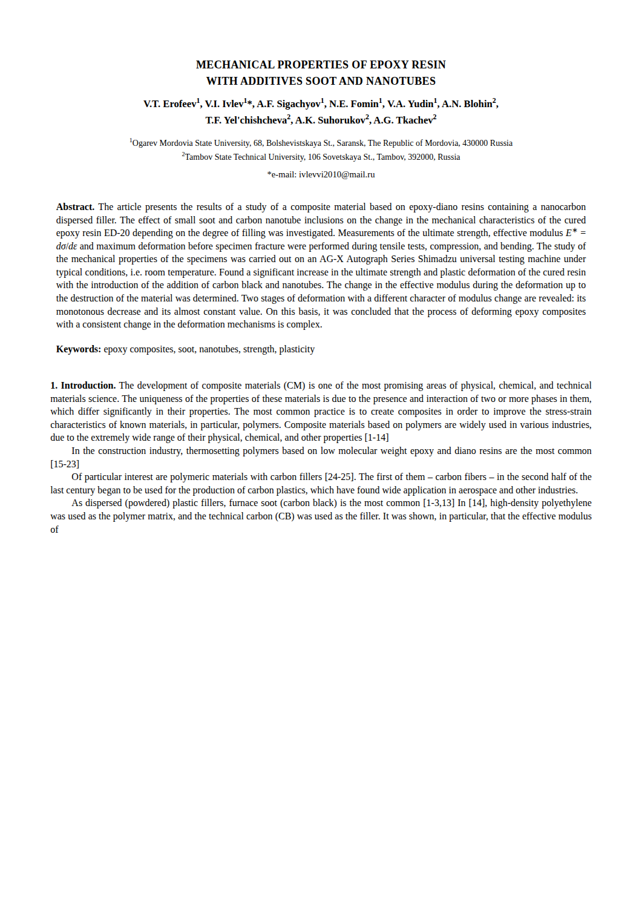Mechanical Properties of Epoxy Resin
with Additives Soot and Nanotubes
V.T. Erofeev1, V.I. Ivlev1*, A.F. Sigachyov1, N.E. Fomin1, V.A. Yudin1, A.N. Blohin2,
T.F. Yel'chishcheva2, A.K. Suhorukov2, A.G. Tkachev2
1Ogarev Mordovia State University, 68, Bolshevistskaya St., Saransk, The Republic of Mordovia, 430000 Russia
2Tambov State Technical University, 106 Sovetskaya St., Tambov, 392000, Russia
*e-mail: ivlevvi2010@mail.ru
Abstract. The article presents the results of a study of a composite material based on epoxy-diano resins containing a nanocarbon dispersed filler. The effect of small soot and carbon nanotube inclusions on the change in the mechanical characteristics of the cured epoxy resin ED-20 depending on the degree of filling was investigated. Measurements of the ultimate strength, effective modulus E∗ = dσ/dε and maximum deformation before specimen fracture were performed during tensile tests, compression, and bending. The study of the mechanical properties of the specimens was carried out on an AG-X Autograph Series Shimadzu universal testing machine under typical conditions, i.e. room temperature. Found a significant increase in the ultimate strength and plastic deformation of the cured resin with the introduction of the addition of carbon black and nanotubes. The change in the effective modulus during the deformation up to the destruction of the material was determined. Two stages of deformation with a different character of modulus change are revealed: its monotonous decrease and its almost constant value. On this basis, it was concluded that the process of deforming epoxy composites with a consistent change in the deformation mechanisms is complex.
Keywords: epoxy composites, soot, nanotubes, strength, plasticity
1. Introduction. The development of composite materials (CM) is one of the most promising areas of physical, chemical, and technical materials science. The uniqueness of the properties of these materials is due to the presence and interaction of two or more phases in them, which differ significantly in their properties. The most common practice is to create composites in order to improve the stress-strain characteristics of known materials, in particular, polymers. Composite materials based on polymers are widely used in various industries, due to the extremely wide range of their physical, chemical, and other properties [1-14]
In the construction industry, thermosetting polymers based on low molecular weight epoxy and diano resins are the most common [15-23]
Of particular interest are polymeric materials with carbon fillers [24-25]. The first of them – carbon fibers – in the second half of the last century began to be used for the production of carbon plastics, which have found wide application in aerospace and other industries.
As dispersed (powdered) plastic fillers, furnace soot (carbon black) is the most common [1-3,13] In [14], high-density polyethylene was used as the polymer matrix, and the technical carbon (CB) was used as the filler. It was shown, in particular, that the effective modulus of